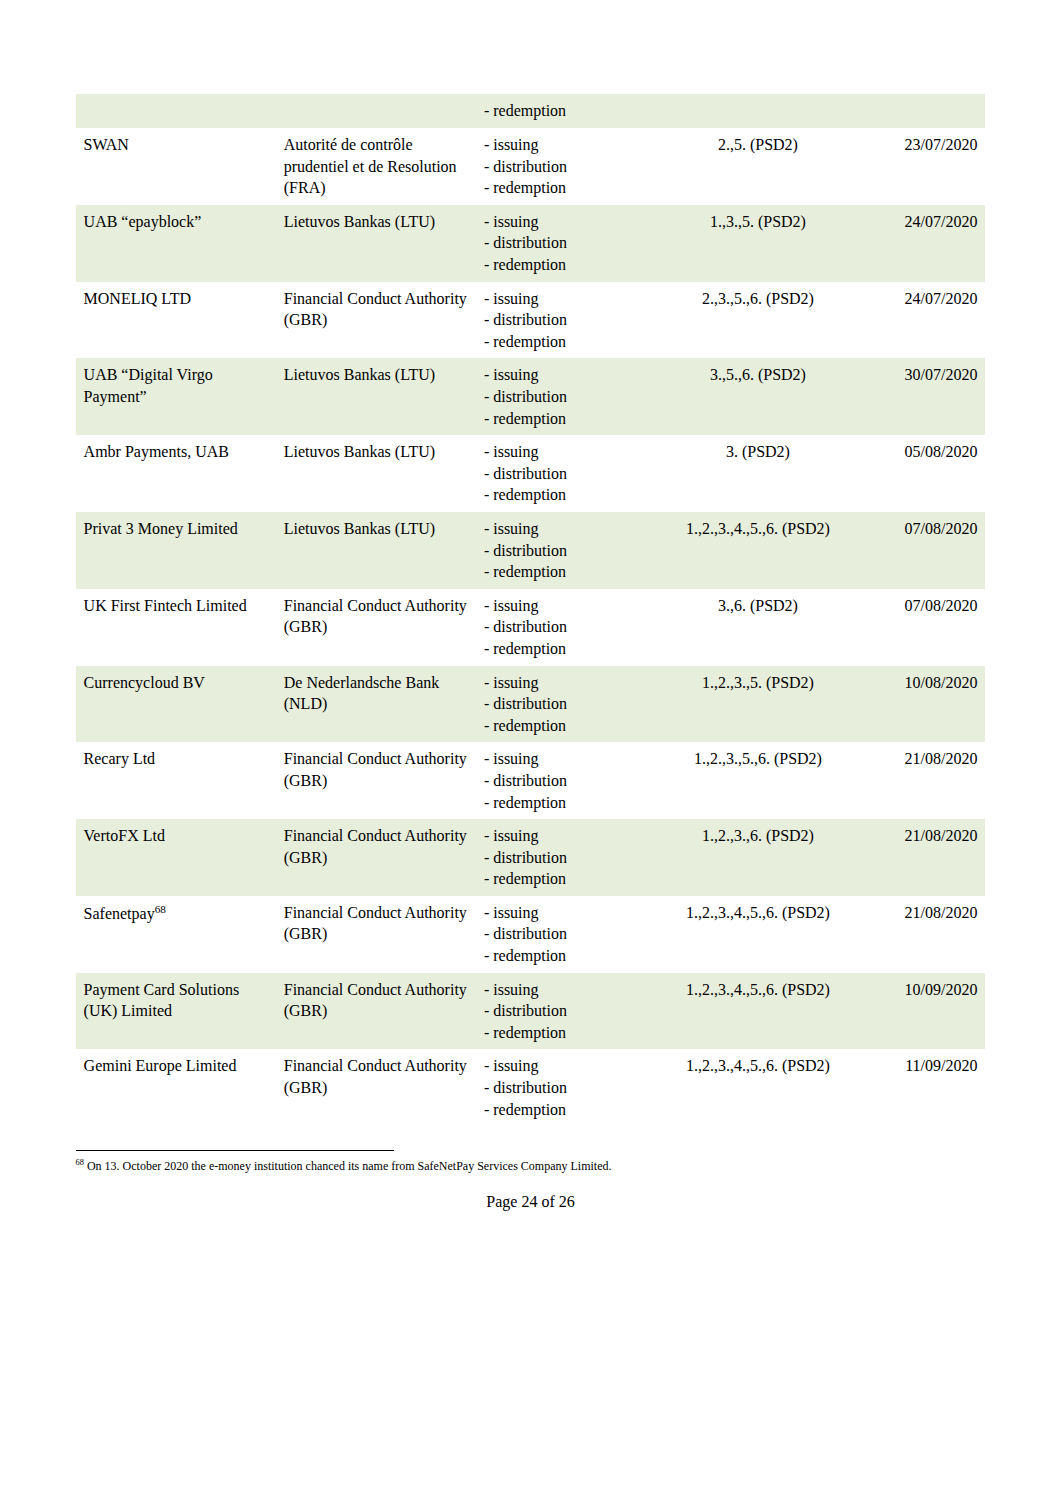| | | - redemption | | |
| SWAN | Autorité de contrôle prudentiel et de Resolution (FRA) | - issuing - distribution - redemption | 2.,5. (PSD2) | 23/07/2020 |
| UAB “epayblock” | Lietuvos Bankas (LTU) | - issuing - distribution - redemption | 1.,3.,5. (PSD2) | 24/07/2020 |
| MONELIQ LTD | Financial Conduct Authority (GBR) | - issuing - distribution - redemption | 2.,3.,5.,6. (PSD2) | 24/07/2020 |
| UAB “Digital Virgo Payment” | Lietuvos Bankas (LTU) | - issuing - distribution - redemption | 3.,5.,6. (PSD2) | 30/07/2020 |
| Ambr Payments, UAB | Lietuvos Bankas (LTU) | - issuing - distribution - redemption | 3. (PSD2) | 05/08/2020 |
| Privat 3 Money Limited | Lietuvos Bankas (LTU) | - issuing - distribution - redemption | 1.,2.,3.,4.,5.,6. (PSD2) | 07/08/2020 |
| UK First Fintech Limited | Financial Conduct Authority (GBR) | - issuing - distribution - redemption | 3.,6. (PSD2) | 07/08/2020 |
| Currencycloud BV | De Nederlandsche Bank (NLD) | - issuing - distribution - redemption | 1.,2.,3.,5. (PSD2) | 10/08/2020 |
| Recary Ltd | Financial Conduct Authority (GBR) | - issuing - distribution - redemption | 1.,2.,3.,5.,6. (PSD2) | 21/08/2020 |
| VertoFX Ltd | Financial Conduct Authority (GBR) | - issuing - distribution - redemption | 1.,2.,3.,6. (PSD2) | 21/08/2020 |
| Safenetpay 68 | Financial Conduct Authority (GBR) | - issuing - distribution - redemption | 1.,2.,3.,4.,5.,6. (PSD2) | 21/08/2020 |
| Payment Card Solutions (UK) Limited | Financial Conduct Authority (GBR) | - issuing - distribution - redemption | 1.,2.,3.,4.,5.,6. (PSD2) | 10/09/2020 |
| Gemini Europe Limited | Financial Conduct Authority (GBR) | - issuing - distribution - redemption | 1.,2.,3.,4.,5.,6. (PSD2) | 11/09/2020 |
68 On 13. October 2020 the e-money institution chanced its name from SafeNetPay Services Company Limited.
Page 24 of 26